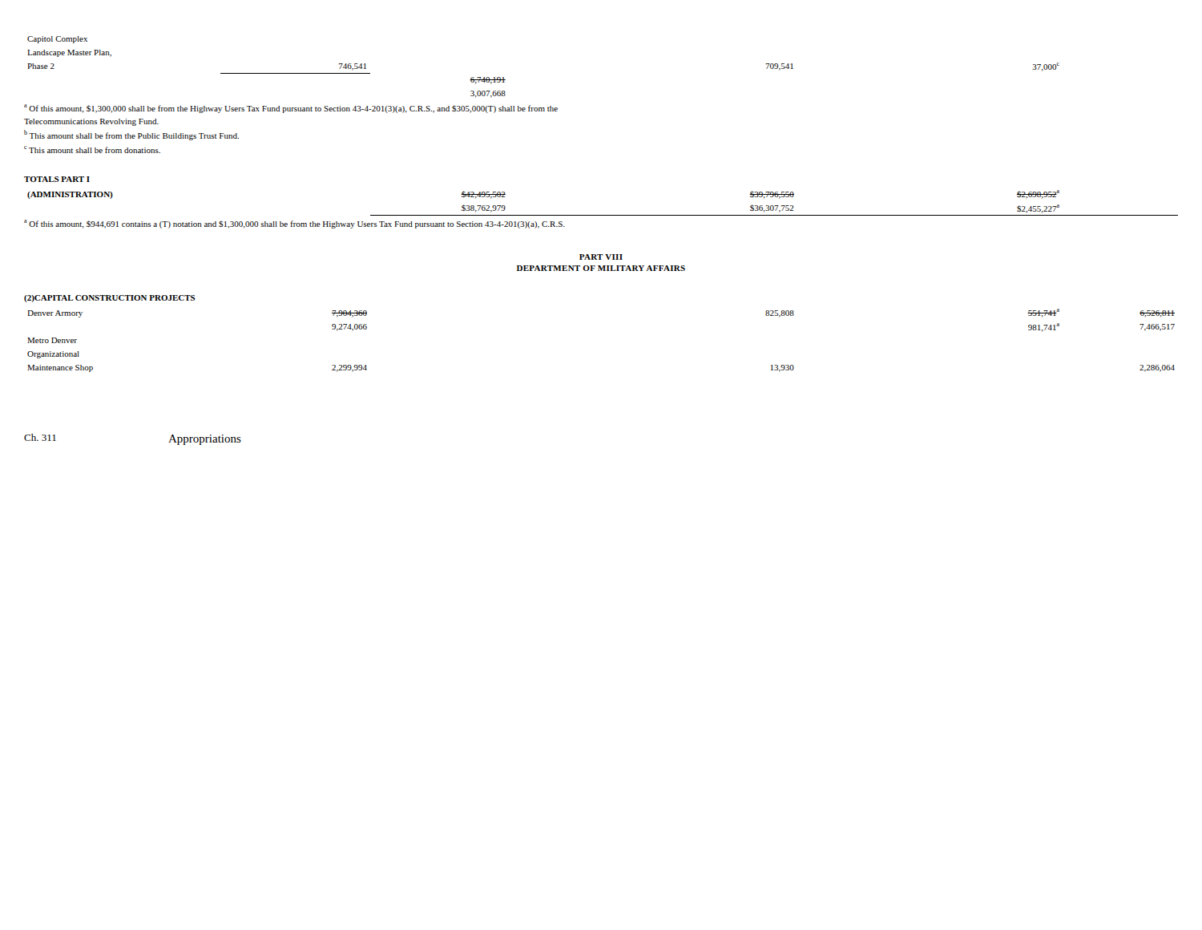| Capitol Complex | | | | | | | |
| Landscape Master Plan, | | | | | | | |
| Phase 2 | 746,541 | | | 709,541 | | 37,000 c | |
| | | 6,740,191 | | | | | |
| | | 3,007,668 | | | | | |
a Of this amount, $1,300,000 shall be from the Highway Users Tax Fund pursuant to Section 43-4-201(3)(a), C.R.S., and $305,000(T) shall be from the
Telecommunications Revolving Fund.
b This amount shall be from the Public Buildings Trust Fund.
c This amount shall be from donations.
TOTALS PART I
| (ADMINISTRATION) | | $42,495,502 | | $39,796,550 | | $2,698,952 a | |
| | | $38,762,979 | | $36,307,752 | | $2,455,227 a | |
a Of this amount, $944,691 contains a (T) notation and $1,300,000 shall be from the Highway Users Tax Fund pursuant to Section 43-4-201(3)(a), C.R.S.
PART VIII
DEPARTMENT OF MILITARY AFFAIRS
(2)CAPITAL CONSTRUCTION PROJECTS
| Denver Armory | 7,904,360 | | | 825,808 | | 551,741 a | 6,526,811 |
| | 9,274,066 | | | | | 981,741 a | 7,466,517 |
| Metro Denver | | | | | | | |
| Organizational | | | | | | | |
| Maintenance Shop | 2,299,994 | | | 13,930 | | | 2,286,064 |
Ch. 311
Appropriations